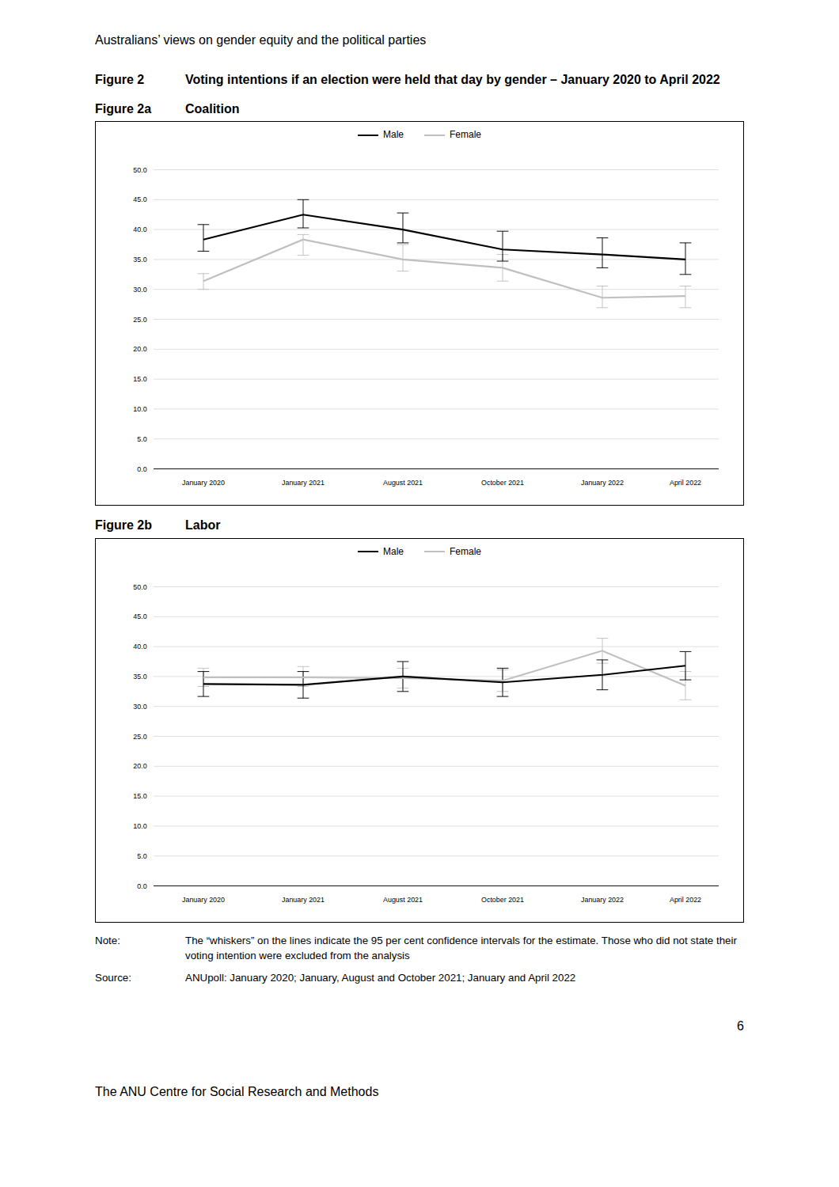Australians’ views on gender equity and the political parties
Figure 2
Voting intentions if an election were held that day by gender – January 2020 to April 2022
Figure 2a
Coalition
Male Female
50.0 45.0 40.0 35.0 30.0 25.0 20.0 15.0 10.0 5.0 0.0 January 2020 January 2021 August 2021 October 2021 January 2022 April 2022
Figure 2b
Labor
Male Female
50.0 45.0 40.0 35.0 30.0 25.0 20.0 15.0 10.0 5.0 0.0 January 2020 January 2021 August 2021 October 2021 January 2022 April 2022
Note:
The “whiskers” on the lines indicate the 95 per cent confidence intervals for the estimate. Those who did not state their voting intention were excluded from the analysis
Source:
ANUpoll: January 2020; January, August and October 2021; January and April 2022
6
The ANU Centre for Social Research and Methods